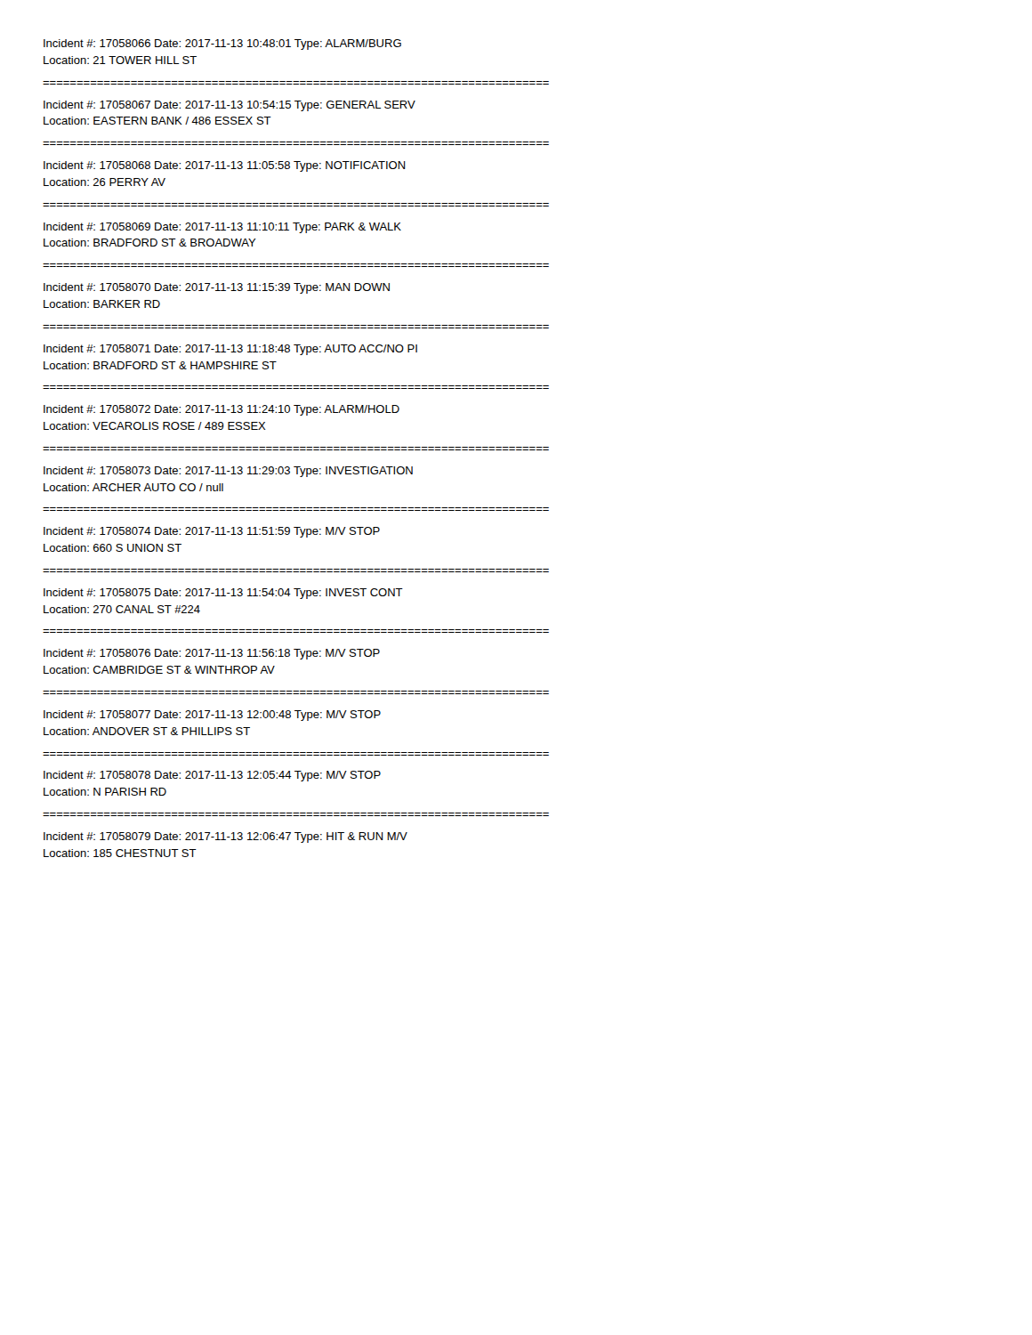Incident #: 17058066 Date: 2017-11-13 10:48:01 Type: ALARM/BURG
Location: 21 TOWER HILL ST
===========================================================================
Incident #: 17058067 Date: 2017-11-13 10:54:15 Type: GENERAL SERV
Location: EASTERN BANK / 486 ESSEX ST
===========================================================================
Incident #: 17058068 Date: 2017-11-13 11:05:58 Type: NOTIFICATION
Location: 26 PERRY AV
===========================================================================
Incident #: 17058069 Date: 2017-11-13 11:10:11 Type: PARK & WALK
Location: BRADFORD ST & BROADWAY
===========================================================================
Incident #: 17058070 Date: 2017-11-13 11:15:39 Type: MAN DOWN
Location: BARKER RD
===========================================================================
Incident #: 17058071 Date: 2017-11-13 11:18:48 Type: AUTO ACC/NO PI
Location: BRADFORD ST & HAMPSHIRE ST
===========================================================================
Incident #: 17058072 Date: 2017-11-13 11:24:10 Type: ALARM/HOLD
Location: VECAROLIS ROSE / 489 ESSEX
===========================================================================
Incident #: 17058073 Date: 2017-11-13 11:29:03 Type: INVESTIGATION
Location: ARCHER AUTO CO / null
===========================================================================
Incident #: 17058074 Date: 2017-11-13 11:51:59 Type: M/V STOP
Location: 660 S UNION ST
===========================================================================
Incident #: 17058075 Date: 2017-11-13 11:54:04 Type: INVEST CONT
Location: 270 CANAL ST #224
===========================================================================
Incident #: 17058076 Date: 2017-11-13 11:56:18 Type: M/V STOP
Location: CAMBRIDGE ST & WINTHROP AV
===========================================================================
Incident #: 17058077 Date: 2017-11-13 12:00:48 Type: M/V STOP
Location: ANDOVER ST & PHILLIPS ST
===========================================================================
Incident #: 17058078 Date: 2017-11-13 12:05:44 Type: M/V STOP
Location: N PARISH RD
===========================================================================
Incident #: 17058079 Date: 2017-11-13 12:06:47 Type: HIT & RUN M/V
Location: 185 CHESTNUT ST